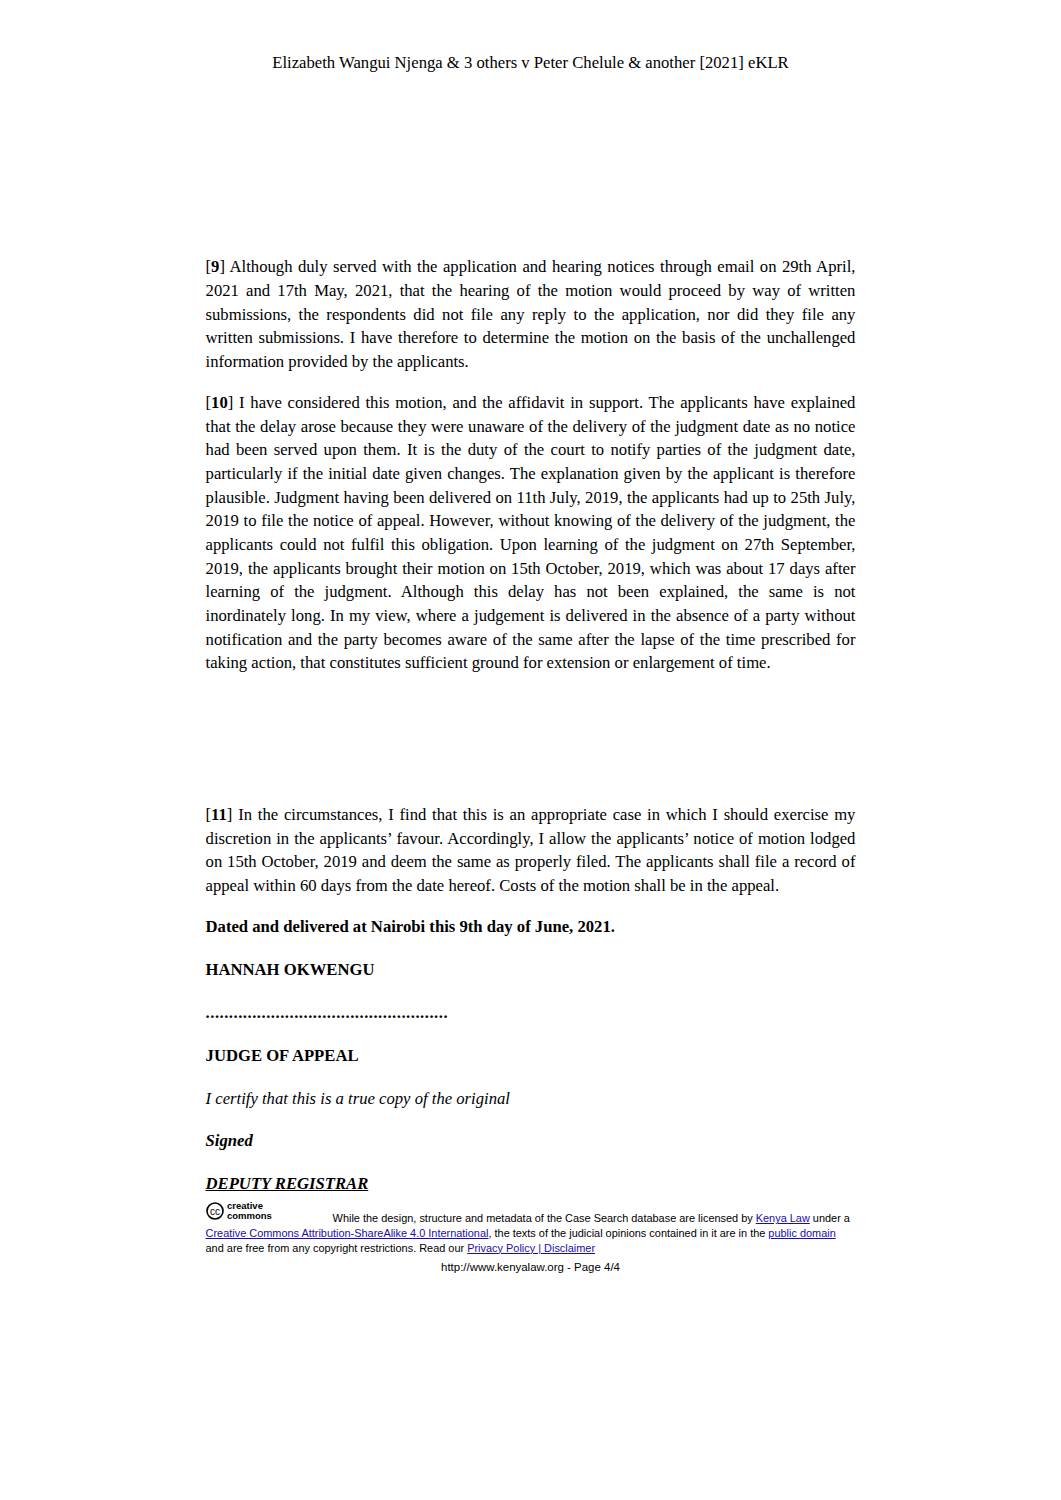Elizabeth Wangui Njenga & 3 others v Peter Chelule & another [2021] eKLR
[9] Although duly served with the application and hearing notices through email on 29th April, 2021 and 17th May, 2021, that the hearing of the motion would proceed by way of written submissions, the respondents did not file any reply to the application, nor did they file any written submissions. I have therefore to determine the motion on the basis of the unchallenged information provided by the applicants.
[10] I have considered this motion, and the affidavit in support. The applicants have explained that the delay arose because they were unaware of the delivery of the judgment date as no notice had been served upon them. It is the duty of the court to notify parties of the judgment date, particularly if the initial date given changes. The explanation given by the applicant is therefore plausible. Judgment having been delivered on 11th July, 2019, the applicants had up to 25th July, 2019 to file the notice of appeal. However, without knowing of the delivery of the judgment, the applicants could not fulfil this obligation. Upon learning of the judgment on 27th September, 2019, the applicants brought their motion on 15th October, 2019, which was about 17 days after learning of the judgment. Although this delay has not been explained, the same is not inordinately long. In my view, where a judgement is delivered in the absence of a party without notification and the party becomes aware of the same after the lapse of the time prescribed for taking action, that constitutes sufficient ground for extension or enlargement of time.
[11] In the circumstances, I find that this is an appropriate case in which I should exercise my discretion in the applicants’ favour. Accordingly, I allow the applicants’ notice of motion lodged on 15th October, 2019 and deem the same as properly filed. The applicants shall file a record of appeal within 60 days from the date hereof. Costs of the motion shall be in the appeal.
Dated and delivered at Nairobi this 9th day of June, 2021.
HANNAH OKWENGU
....................................................
JUDGE OF APPEAL
I certify that this is a true copy of the original
Signed
DEPUTY REGISTRAR
cc creative commons While the design, structure and metadata of the Case Search database are licensed by Kenya Law under a Creative Commons Attribution-ShareAlike 4.0 International, the texts of the judicial opinions contained in it are in the public domain and are free from any copyright restrictions. Read our Privacy Policy | Disclaimer
http://www.kenyalaw.org - Page 4/4